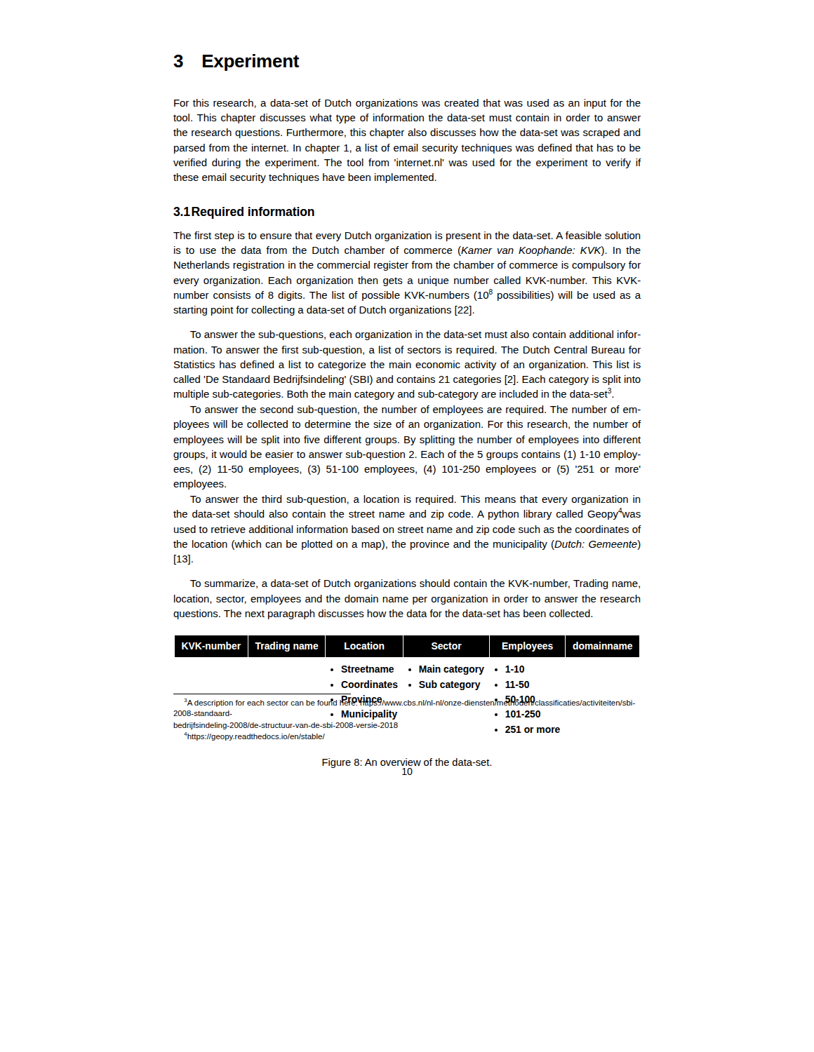3 Experiment
For this research, a data-set of Dutch organizations was created that was used as an input for the tool. This chapter discusses what type of information the data-set must contain in order to answer the research questions. Furthermore, this chapter also discusses how the data-set was scraped and parsed from the internet. In chapter 1, a list of email security techniques was defined that has to be verified during the experiment. The tool from 'internet.nl' was used for the experiment to verify if these email security techniques have been implemented.
3.1 Required information
The first step is to ensure that every Dutch organization is present in the data-set. A feasible solution is to use the data from the Dutch chamber of commerce (Kamer van Koophande: KVK). In the Netherlands registration in the commercial register from the chamber of commerce is compulsory for every organization. Each organization then gets a unique number called KVK-number. This KVK-number consists of 8 digits. The list of possible KVK-numbers (108 possibilities) will be used as a starting point for collecting a data-set of Dutch organizations [22].
To answer the sub-questions, each organization in the data-set must also contain additional information. To answer the first sub-question, a list of sectors is required. The Dutch Central Bureau for Statistics has defined a list to categorize the main economic activity of an organization. This list is called 'De Standaard Bedrijfsindeling' (SBI) and contains 21 categories [2]. Each category is split into multiple sub-categories. Both the main category and sub-category are included in the data-set3.
To answer the second sub-question, the number of employees are required. The number of employees will be collected to determine the size of an organization. For this research, the number of employees will be split into five different groups. By splitting the number of employees into different groups, it would be easier to answer sub-question 2. Each of the 5 groups contains (1) 1-10 employees, (2) 11-50 employees, (3) 51-100 employees, (4) 101-250 employees or (5) '251 or more' employees.
To answer the third sub-question, a location is required. This means that every organization in the data-set should also contain the street name and zip code. A python library called Geopy4was used to retrieve additional information based on street name and zip code such as the coordinates of the location (which can be plotted on a map), the province and the municipality (Dutch: Gemeente) [13].
To summarize, a data-set of Dutch organizations should contain the KVK-number, Trading name, location, sector, employees and the domain name per organization in order to answer the research questions. The next paragraph discusses how the data for the data-set has been collected.
| KVK-number | Trading name | Location | Sector | Employees | domainname |
| --- | --- | --- | --- | --- | --- |
| | | Streetname Coordinates Province Municipality | Main category Sub category | 1-10 11-50 50-100 101-250 251 or more | |
Figure 8: An overview of the data-set.
3A description for each sector can be found here: https://www.cbs.nl/nl-nl/onze-diensten/methoden/classificaties/activiteiten/sbi-2008-standaard-
bedrijfsindeling-2008/de-structuur-van-de-sbi-2008-versie-2018
4https://geopy.readthedocs.io/en/stable/
10